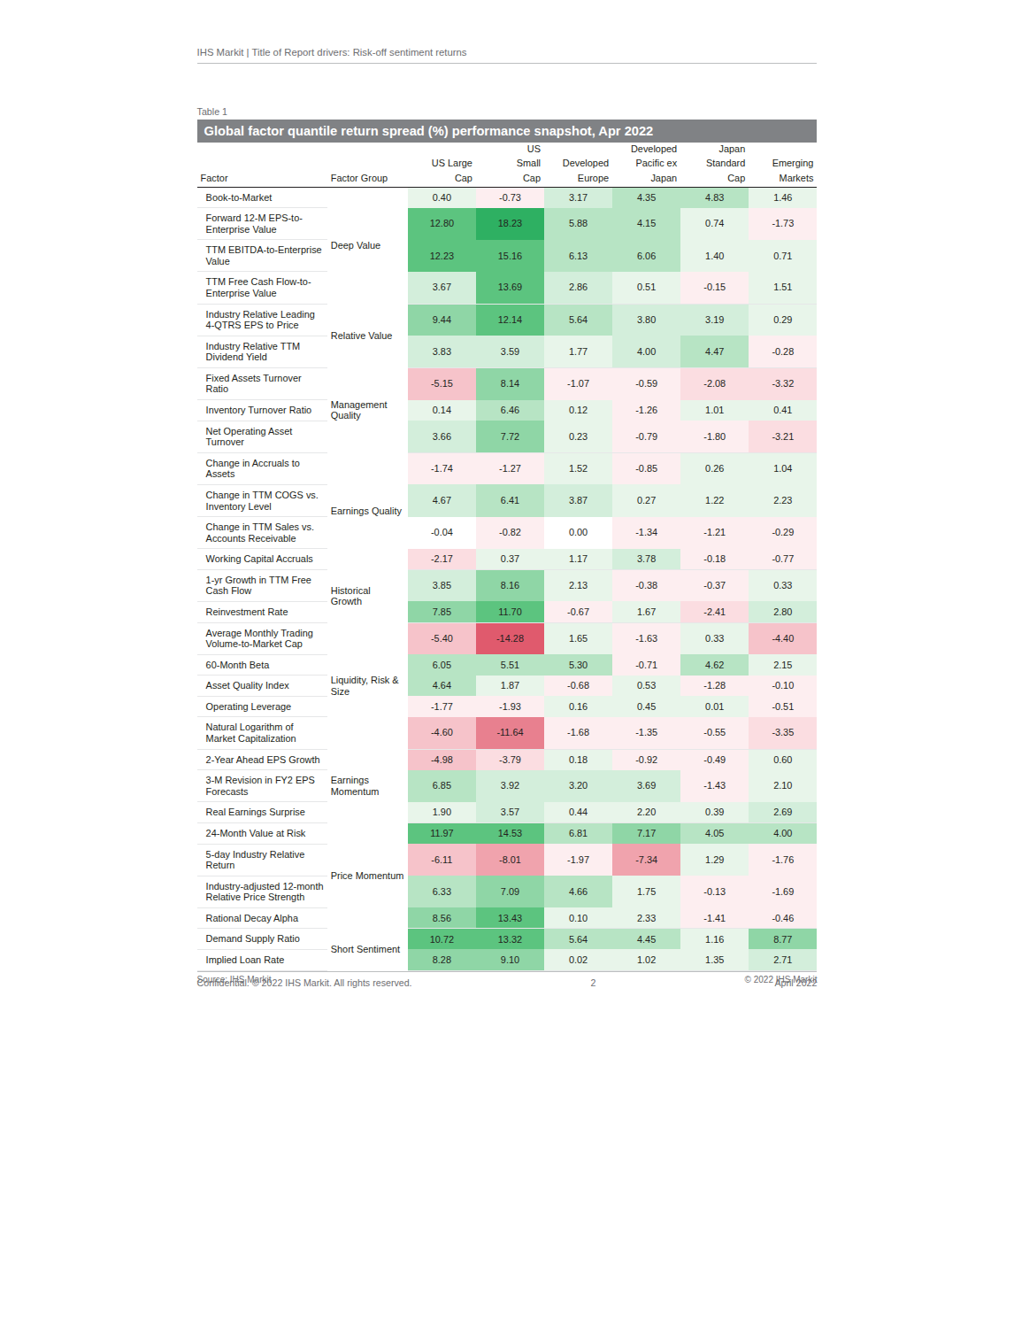IHS Markit | Title of Report drivers: Risk-off sentiment returns
Table 1
Global factor quantile return spread (%) performance snapshot, Apr 2022
| | | | US | | Developed | Japan | |
| --- | --- | --- | --- | --- | --- | --- | --- |
| | | US Large | Small | Developed | Pacific ex | Standard | Emerging |
| Factor | Factor Group | Cap | Cap | Europe | Japan | Cap | Markets |
| Book-to-Market | Deep Value | 0.40 | -0.73 | 3.17 | 4.35 | 4.83 | 1.46 |
| Forward 12-M EPS-to-Enterprise Value | 12.80 | 18.23 | 5.88 | 4.15 | 0.74 | -1.73 |
| TTM EBITDA-to-Enterprise Value | 12.23 | 15.16 | 6.13 | 6.06 | 1.40 | 0.71 |
| TTM Free Cash Flow-to-Enterprise Value | 3.67 | 13.69 | 2.86 | 0.51 | -0.15 | 1.51 |
| Industry Relative Leading 4-QTRS EPS to Price | Relative Value | 9.44 | 12.14 | 5.64 | 3.80 | 3.19 | 0.29 |
| Industry Relative TTM Dividend Yield | 3.83 | 3.59 | 1.77 | 4.00 | 4.47 | -0.28 |
| Fixed Assets Turnover Ratio | Management Quality | -5.15 | 8.14 | -1.07 | -0.59 | -2.08 | -3.32 |
| Inventory Turnover Ratio | 0.14 | 6.46 | 0.12 | -1.26 | 1.01 | 0.41 |
| Net Operating Asset Turnover | 3.66 | 7.72 | 0.23 | -0.79 | -1.80 | -3.21 |
| Change in Accruals to Assets | Earnings Quality | -1.74 | -1.27 | 1.52 | -0.85 | 0.26 | 1.04 |
| Change in TTM COGS vs. Inventory Level | 4.67 | 6.41 | 3.87 | 0.27 | 1.22 | 2.23 |
| Change in TTM Sales vs. Accounts Receivable | -0.04 | -0.82 | 0.00 | -1.34 | -1.21 | -0.29 |
| Working Capital Accruals | -2.17 | 0.37 | 1.17 | 3.78 | -0.18 | -0.77 |
| 1-yr Growth in TTM Free Cash Flow | Historical Growth | 3.85 | 8.16 | 2.13 | -0.38 | -0.37 | 0.33 |
| Reinvestment Rate | 7.85 | 11.70 | -0.67 | 1.67 | -2.41 | 2.80 |
| Average Monthly Trading Volume-to-Market Cap | Liquidity, Risk & Size | -5.40 | -14.28 | 1.65 | -1.63 | 0.33 | -4.40 |
| 60-Month Beta | 6.05 | 5.51 | 5.30 | -0.71 | 4.62 | 2.15 |
| Asset Quality Index | 4.64 | 1.87 | -0.68 | 0.53 | -1.28 | -0.10 |
| Operating Leverage | -1.77 | -1.93 | 0.16 | 0.45 | 0.01 | -0.51 |
| Natural Logarithm of Market Capitalization | -4.60 | -11.64 | -1.68 | -1.35 | -0.55 | -3.35 |
| 2-Year Ahead EPS Growth | Earnings Momentum | -4.98 | -3.79 | 0.18 | -0.92 | -0.49 | 0.60 |
| 3-M Revision in FY2 EPS Forecasts | 6.85 | 3.92 | 3.20 | 3.69 | -1.43 | 2.10 |
| Real Earnings Surprise | 1.90 | 3.57 | 0.44 | 2.20 | 0.39 | 2.69 |
| 24-Month Value at Risk | Price Momentum | 11.97 | 14.53 | 6.81 | 7.17 | 4.05 | 4.00 |
| 5-day Industry Relative Return | -6.11 | -8.01 | -1.97 | -7.34 | 1.29 | -1.76 |
| Industry-adjusted 12-month Relative Price Strength | 6.33 | 7.09 | 4.66 | 1.75 | -0.13 | -1.69 |
| Rational Decay Alpha | 8.56 | 13.43 | 0.10 | 2.33 | -1.41 | -0.46 |
| Demand Supply Ratio | Short Sentiment | 10.72 | 13.32 | 5.64 | 4.45 | 1.16 | 8.77 |
| Implied Loan Rate | 8.28 | 9.10 | 0.02 | 1.02 | 1.35 | 2.71 |
Source: IHS Markit
© 2022 IHS Markit
Confidential. © 2022 IHS Markit. All rights reserved.
2
April 2022